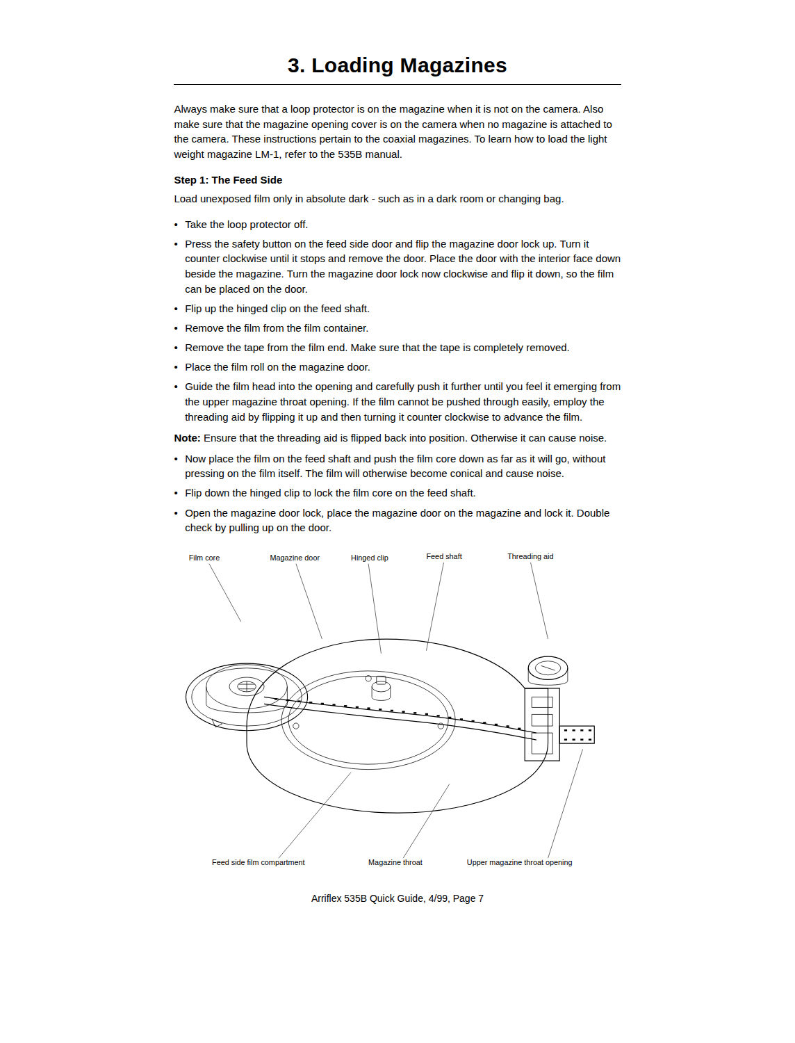3. Loading Magazines
Always make sure that a loop protector is on the magazine when it is not on the camera. Also make sure that the magazine opening cover is on the camera when no magazine is attached to the camera. These instructions pertain to the coaxial magazines. To learn how to load the light weight magazine LM-1, refer to the 535B manual.
Step 1: The Feed Side
Load unexposed film only in absolute dark - such as in a dark room or changing bag.
Take the loop protector off.
Press the safety button on the feed side door and flip the magazine door lock up. Turn it counter clockwise until it stops and remove the door. Place the door with the interior face down beside the magazine. Turn the magazine door lock now clockwise and flip it down, so the film can be placed on the door.
Flip up the hinged clip on the feed shaft.
Remove the film from the film container.
Remove the tape from the film end. Make sure that the tape is completely removed.
Place the film roll on the magazine door.
Guide the film head into the opening and carefully push it further until you feel it emerging from the upper magazine throat opening. If the film cannot be pushed through easily, employ the threading aid by flipping it up and then turning it counter clockwise to advance the film.
Note: Ensure that the threading aid is flipped back into position. Otherwise it can cause noise.
Now place the film on the feed shaft and push the film core down as far as it will go, without pressing on the film itself. The film will otherwise become conical and cause noise.
Flip down the hinged clip to lock the film core on the feed shaft.
Open the magazine door lock, place the magazine door on the magazine and lock it. Double check by pulling up on the door.
Film core Magazine door Hinged clip Feed shaft Threading aid Feed side film compartment Magazine throat Upper magazine throat opening
Arriflex 535B Quick Guide, 4/99, Page 7